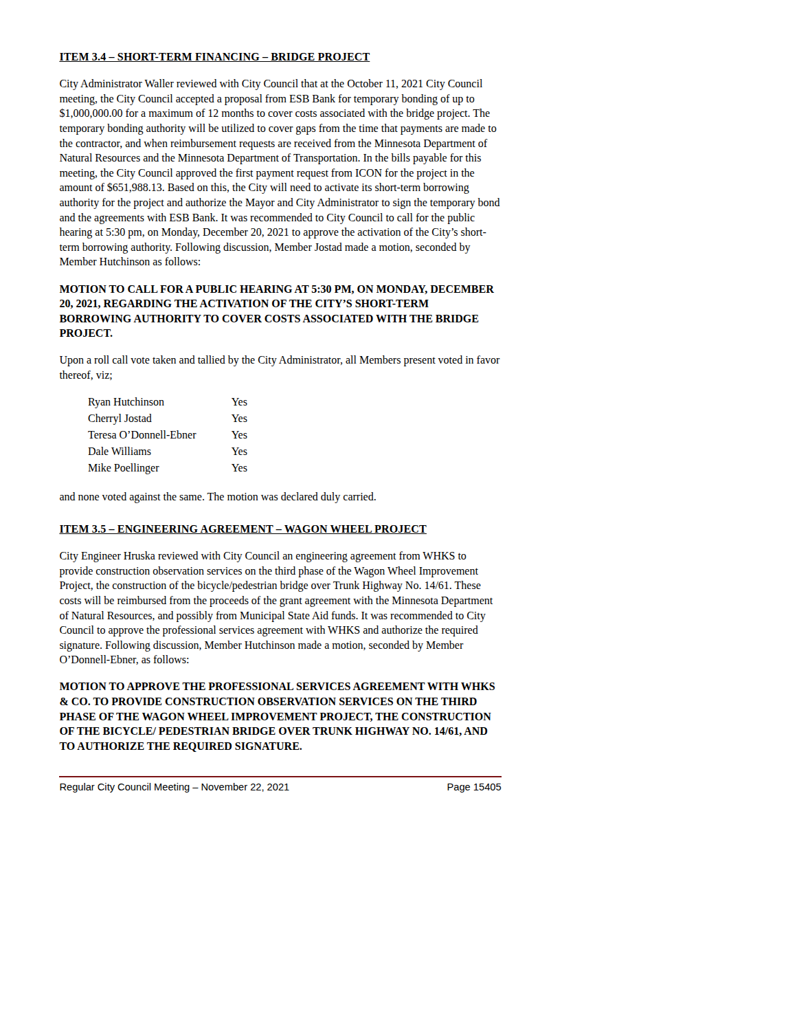ITEM 3.4 – SHORT-TERM FINANCING – BRIDGE PROJECT
City Administrator Waller reviewed with City Council that at the October 11, 2021 City Council meeting, the City Council accepted a proposal from ESB Bank for temporary bonding of up to $1,000,000.00 for a maximum of 12 months to cover costs associated with the bridge project. The temporary bonding authority will be utilized to cover gaps from the time that payments are made to the contractor, and when reimbursement requests are received from the Minnesota Department of Natural Resources and the Minnesota Department of Transportation. In the bills payable for this meeting, the City Council approved the first payment request from ICON for the project in the amount of $651,988.13. Based on this, the City will need to activate its short-term borrowing authority for the project and authorize the Mayor and City Administrator to sign the temporary bond and the agreements with ESB Bank. It was recommended to City Council to call for the public hearing at 5:30 pm, on Monday, December 20, 2021 to approve the activation of the City’s short-term borrowing authority. Following discussion, Member Jostad made a motion, seconded by Member Hutchinson as follows:
MOTION TO CALL FOR A PUBLIC HEARING AT 5:30 PM, ON MONDAY, DECEMBER 20, 2021, REGARDING THE ACTIVATION OF THE CITY’S SHORT-TERM BORROWING AUTHORITY TO COVER COSTS ASSOCIATED WITH THE BRIDGE PROJECT.
Upon a roll call vote taken and tallied by the City Administrator, all Members present voted in favor thereof, viz;
| Ryan Hutchinson | Yes |
| Cherryl Jostad | Yes |
| Teresa O’Donnell-Ebner | Yes |
| Dale Williams | Yes |
| Mike Poellinger | Yes |
and none voted against the same. The motion was declared duly carried.
ITEM 3.5 – ENGINEERING AGREEMENT – WAGON WHEEL PROJECT
City Engineer Hruska reviewed with City Council an engineering agreement from WHKS to provide construction observation services on the third phase of the Wagon Wheel Improvement Project, the construction of the bicycle/pedestrian bridge over Trunk Highway No. 14/61. These costs will be reimbursed from the proceeds of the grant agreement with the Minnesota Department of Natural Resources, and possibly from Municipal State Aid funds. It was recommended to City Council to approve the professional services agreement with WHKS and authorize the required signature. Following discussion, Member Hutchinson made a motion, seconded by Member O’Donnell-Ebner, as follows:
MOTION TO APPROVE THE PROFESSIONAL SERVICES AGREEMENT WITH WHKS & CO. TO PROVIDE CONSTRUCTION OBSERVATION SERVICES ON THE THIRD PHASE OF THE WAGON WHEEL IMPROVEMENT PROJECT, THE CONSTRUCTION OF THE BICYCLE/ PEDESTRIAN BRIDGE OVER TRUNK HIGHWAY NO. 14/61, AND TO AUTHORIZE THE REQUIRED SIGNATURE.
Regular City Council Meeting – November 22, 2021
Page 15405